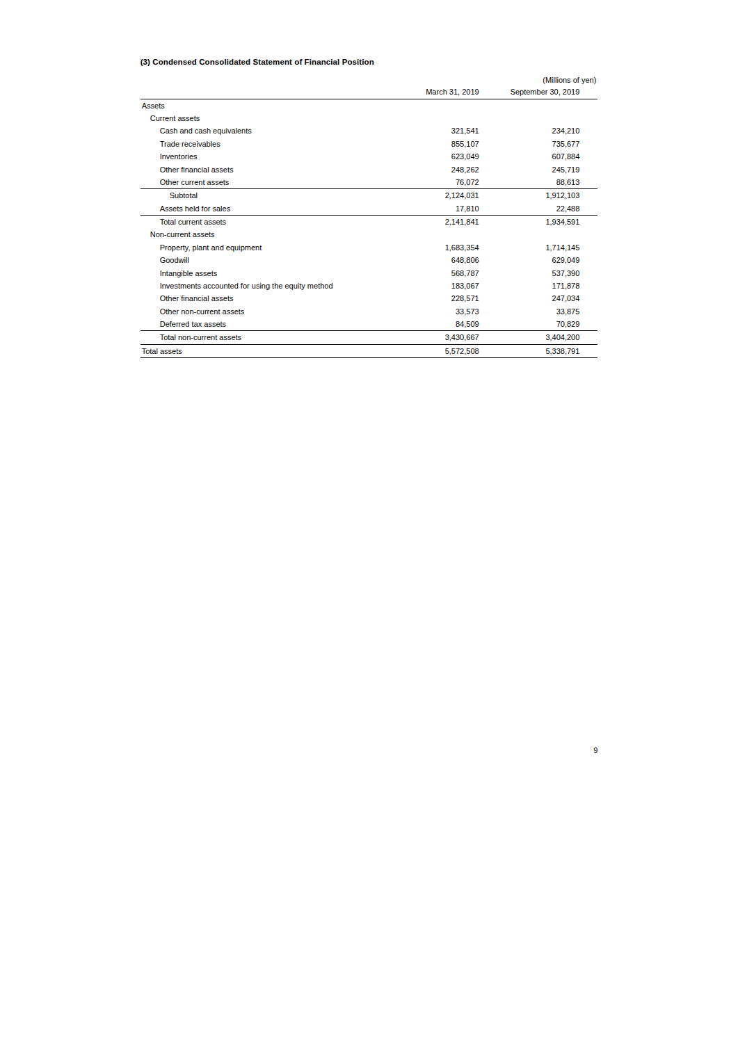(3) Condensed Consolidated Statement of Financial Position
(Millions of yen)
| | March 31, 2019 | September 30, 2019 |
| --- | --- | --- |
| Assets | | |
| Current assets | | |
| Cash and cash equivalents | 321,541 | 234,210 |
| Trade receivables | 855,107 | 735,677 |
| Inventories | 623,049 | 607,884 |
| Other financial assets | 248,262 | 245,719 |
| Other current assets | 76,072 | 88,613 |
| Subtotal | 2,124,031 | 1,912,103 |
| Assets held for sales | 17,810 | 22,488 |
| Total current assets | 2,141,841 | 1,934,591 |
| Non-current assets | | |
| Property, plant and equipment | 1,683,354 | 1,714,145 |
| Goodwill | 648,806 | 629,049 |
| Intangible assets | 568,787 | 537,390 |
| Investments accounted for using the equity method | 183,067 | 171,878 |
| Other financial assets | 228,571 | 247,034 |
| Other non-current assets | 33,573 | 33,875 |
| Deferred tax assets | 84,509 | 70,829 |
| Total non-current assets | 3,430,667 | 3,404,200 |
| Total assets | 5,572,508 | 5,338,791 |
9